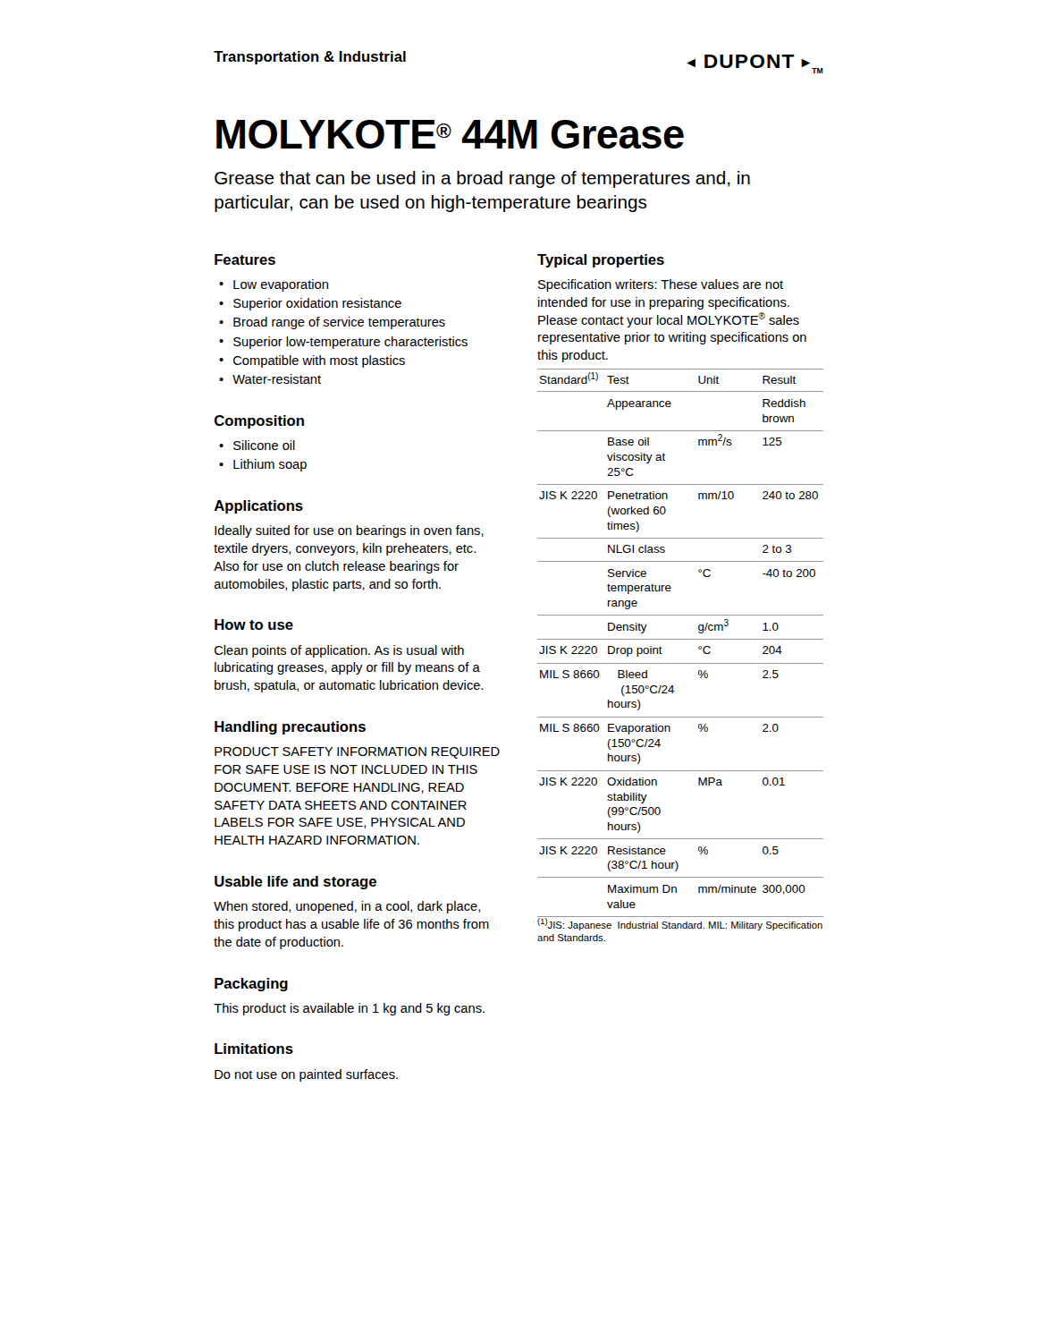Transportation & Industrial
◂ DUPONT ▸TM
MOLYKOTE® 44M Grease
Grease that can be used in a broad range of temperatures and, in particular, can be used on high-temperature bearings
Features
Low evaporation
Superior oxidation resistance
Broad range of service temperatures
Superior low-temperature characteristics
Compatible with most plastics
Water-resistant
Composition
Silicone oil
Lithium soap
Applications
Ideally suited for use on bearings in oven fans, textile dryers, conveyors, kiln preheaters, etc. Also for use on clutch release bearings for automobiles, plastic parts, and so forth.
How to use
Clean points of application. As is usual with lubricating greases, apply or fill by means of a brush, spatula, or automatic lubrication device.
Handling precautions
PRODUCT SAFETY INFORMATION REQUIRED FOR SAFE USE IS NOT INCLUDED IN THIS DOCUMENT. BEFORE HANDLING, READ SAFETY DATA SHEETS AND CONTAINER LABELS FOR SAFE USE, PHYSICAL AND HEALTH HAZARD INFORMATION.
Usable life and storage
When stored, unopened, in a cool, dark place, this product has a usable life of 36 months from the date of production.
Packaging
This product is available in 1 kg and 5 kg cans.
Limitations
Do not use on painted surfaces.
Typical properties
Specification writers: These values are not intended for use in preparing specifications. Please contact your local MOLYKOTE® sales representative prior to writing specifications on this product.
| Standard (1) | Test | Unit | Result |
| | Appearance | | Reddish brown |
| | Base oil viscosity at 25°C | mm 2 /s | 125 |
| JIS K 2220 | Penetration (worked 60 times) | mm/10 | 240 to 280 |
| | NLGI class | | 2 to 3 |
| | Service temperature range | °C | -40 to 200 |
| | Density | g/cm 3 | 1.0 |
| JIS K 2220 | Drop point | °C | 204 |
| MIL S 8660 | Bleed (150°C/24 hours) | % | 2.5 |
| MIL S 8660 | Evaporation (150°C/24 hours) | % | 2.0 |
| JIS K 2220 | Oxidation stability (99°C/500 hours) | MPa | 0.01 |
| JIS K 2220 | Resistance (38°C/1 hour) | % | 0.5 |
| | Maximum Dn value | mm/minute | 300,000 |
(1)JIS: Japanese Industrial Standard. MIL: Military Specification and Standards.